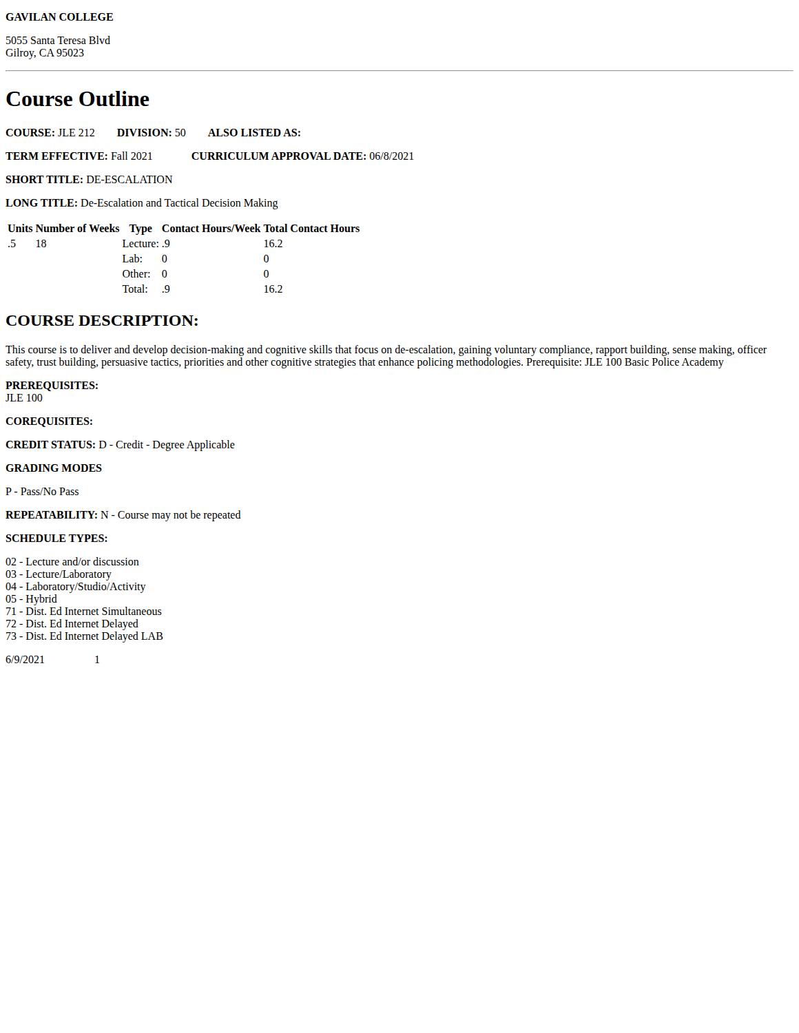GAVILAN COLLEGE
5055 Santa Teresa Blvd
Gilroy, CA 95023
Course Outline
COURSE: JLE 212 DIVISION: 50 ALSO LISTED AS:
TERM EFFECTIVE: Fall 2021 CURRICULUM APPROVAL DATE: 06/8/2021
SHORT TITLE: DE-ESCALATION
LONG TITLE: De-Escalation and Tactical Decision Making
| Units | Number of Weeks | Type | Contact Hours/Week | Total Contact Hours |
| --- | --- | --- | --- | --- |
| .5 | 18 | Lecture: | .9 | 16.2 |
| | | Lab: | 0 | 0 |
| | | Other: | 0 | 0 |
| | | Total: | .9 | 16.2 |
COURSE DESCRIPTION:
This course is to deliver and develop decision-making and cognitive skills that focus on de-escalation, gaining voluntary compliance, rapport building, sense making, officer safety, trust building, persuasive tactics, priorities and other cognitive strategies that enhance policing methodologies. Prerequisite: JLE 100 Basic Police Academy
PREREQUISITES:
JLE 100
COREQUISITES:
CREDIT STATUS: D - Credit - Degree Applicable
GRADING MODES
P - Pass/No Pass
REPEATABILITY: N - Course may not be repeated
SCHEDULE TYPES:
02 - Lecture and/or discussion
03 - Lecture/Laboratory
04 - Laboratory/Studio/Activity
05 - Hybrid
71 - Dist. Ed Internet Simultaneous
72 - Dist. Ed Internet Delayed
73 - Dist. Ed Internet Delayed LAB
6/9/2021 1